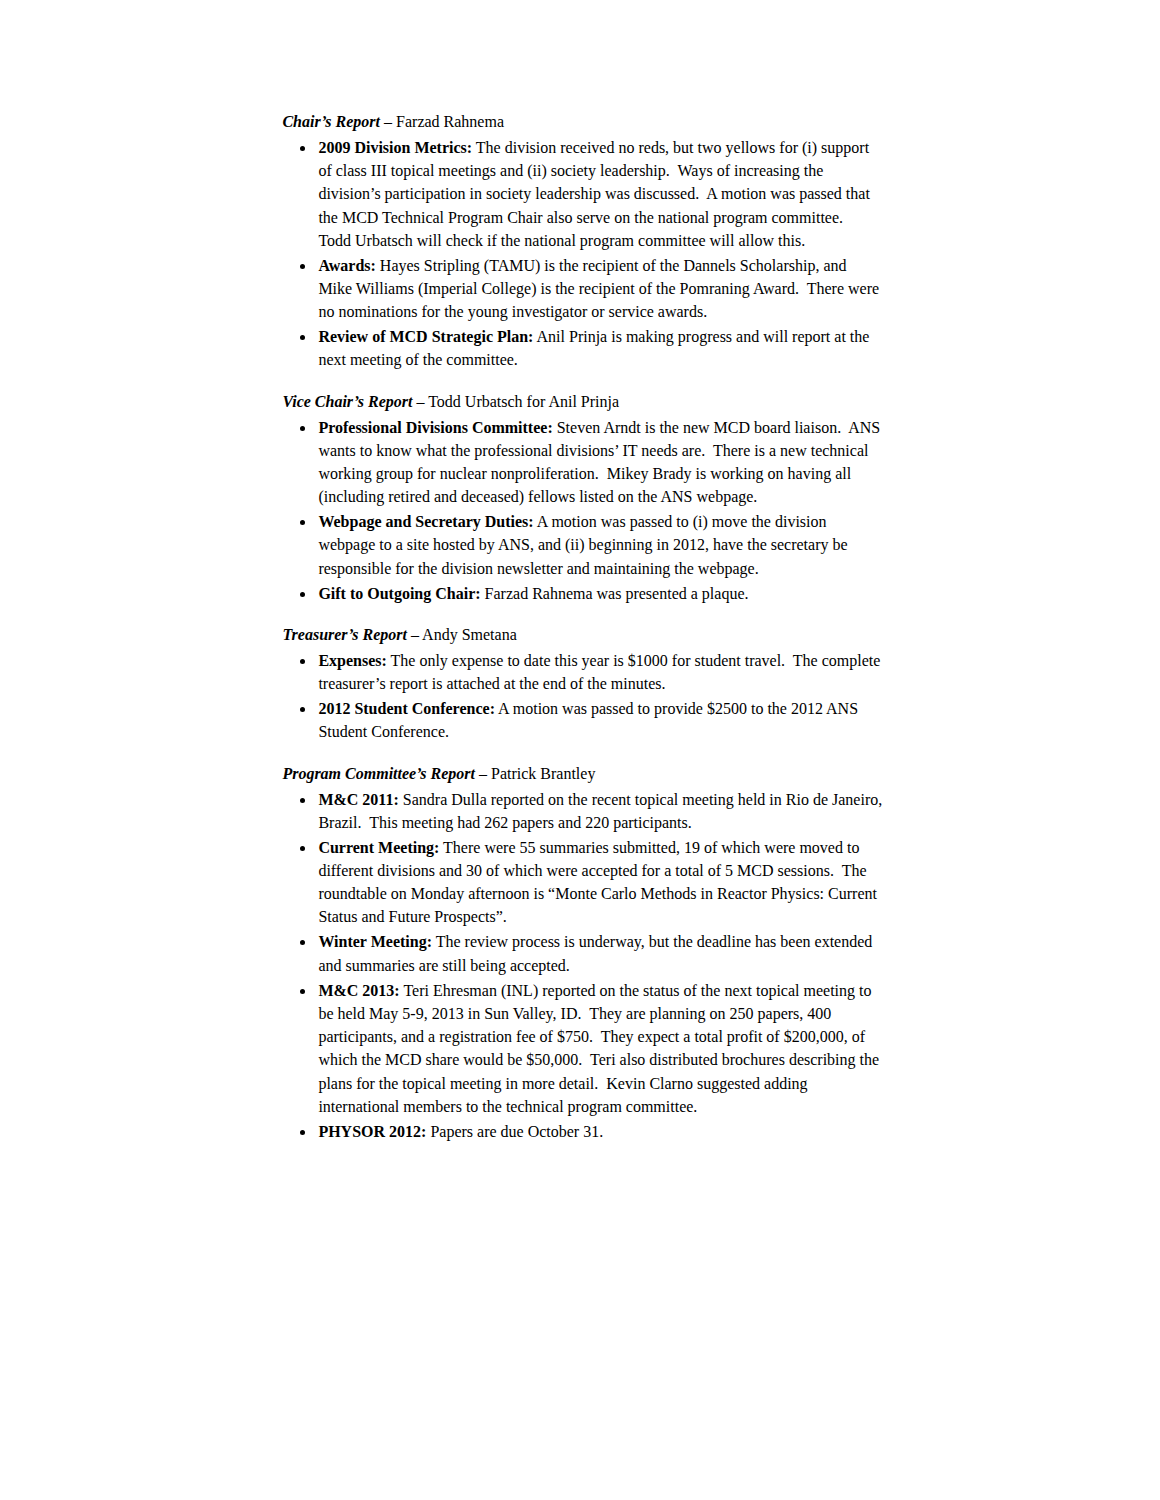Chair’s Report – Farzad Rahnema
2009 Division Metrics: The division received no reds, but two yellows for (i) support of class III topical meetings and (ii) society leadership. Ways of increasing the division’s participation in society leadership was discussed. A motion was passed that the MCD Technical Program Chair also serve on the national program committee. Todd Urbatsch will check if the national program committee will allow this.
Awards: Hayes Stripling (TAMU) is the recipient of the Dannels Scholarship, and Mike Williams (Imperial College) is the recipient of the Pomraning Award. There were no nominations for the young investigator or service awards.
Review of MCD Strategic Plan: Anil Prinja is making progress and will report at the next meeting of the committee.
Vice Chair’s Report – Todd Urbatsch for Anil Prinja
Professional Divisions Committee: Steven Arndt is the new MCD board liaison. ANS wants to know what the professional divisions’ IT needs are. There is a new technical working group for nuclear nonproliferation. Mikey Brady is working on having all (including retired and deceased) fellows listed on the ANS webpage.
Webpage and Secretary Duties: A motion was passed to (i) move the division webpage to a site hosted by ANS, and (ii) beginning in 2012, have the secretary be responsible for the division newsletter and maintaining the webpage.
Gift to Outgoing Chair: Farzad Rahnema was presented a plaque.
Treasurer’s Report – Andy Smetana
Expenses: The only expense to date this year is $1000 for student travel. The complete treasurer’s report is attached at the end of the minutes.
2012 Student Conference: A motion was passed to provide $2500 to the 2012 ANS Student Conference.
Program Committee’s Report – Patrick Brantley
M&C 2011: Sandra Dulla reported on the recent topical meeting held in Rio de Janeiro, Brazil. This meeting had 262 papers and 220 participants.
Current Meeting: There were 55 summaries submitted, 19 of which were moved to different divisions and 30 of which were accepted for a total of 5 MCD sessions. The roundtable on Monday afternoon is “Monte Carlo Methods in Reactor Physics: Current Status and Future Prospects”.
Winter Meeting: The review process is underway, but the deadline has been extended and summaries are still being accepted.
M&C 2013: Teri Ehresman (INL) reported on the status of the next topical meeting to be held May 5-9, 2013 in Sun Valley, ID. They are planning on 250 papers, 400 participants, and a registration fee of $750. They expect a total profit of $200,000, of which the MCD share would be $50,000. Teri also distributed brochures describing the plans for the topical meeting in more detail. Kevin Clarno suggested adding international members to the technical program committee.
PHYSOR 2012: Papers are due October 31.